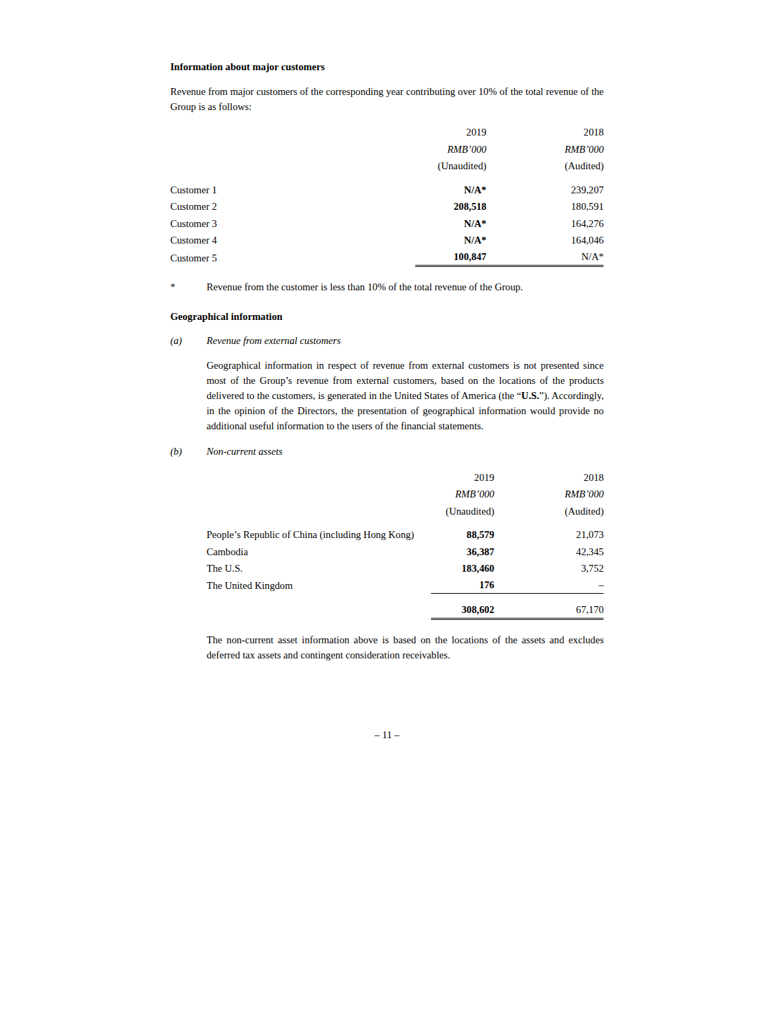Information about major customers
Revenue from major customers of the corresponding year contributing over 10% of the total revenue of the Group is as follows:
| | 2019 | 2018 |
| | RMB’000 | RMB’000 |
| | (Unaudited) | (Audited) |
| Customer 1 | N/A* | 239,207 |
| Customer 2 | 208,518 | 180,591 |
| Customer 3 | N/A* | 164,276 |
| Customer 4 | N/A* | 164,046 |
| Customer 5 | 100,847 | N/A* |
*Revenue from the customer is less than 10% of the total revenue of the Group.
Geographical information
(a) Revenue from external customers
Geographical information in respect of revenue from external customers is not presented since most of the Group’s revenue from external customers, based on the locations of the products delivered to the customers, is generated in the United States of America (the “U.S.”). Accordingly, in the opinion of the Directors, the presentation of geographical information would provide no additional useful information to the users of the financial statements.
(b) Non-current assets
| | 2019 | 2018 |
| | RMB’000 | RMB’000 |
| | (Unaudited) | (Audited) |
| People’s Republic of China (including Hong Kong) | 88,579 | 21,073 |
| Cambodia | 36,387 | 42,345 |
| The U.S. | 183,460 | 3,752 |
| The United Kingdom | 176 | – |
| | 308,602 | 67,170 |
The non-current asset information above is based on the locations of the assets and excludes deferred tax assets and contingent consideration receivables.
– 11 –